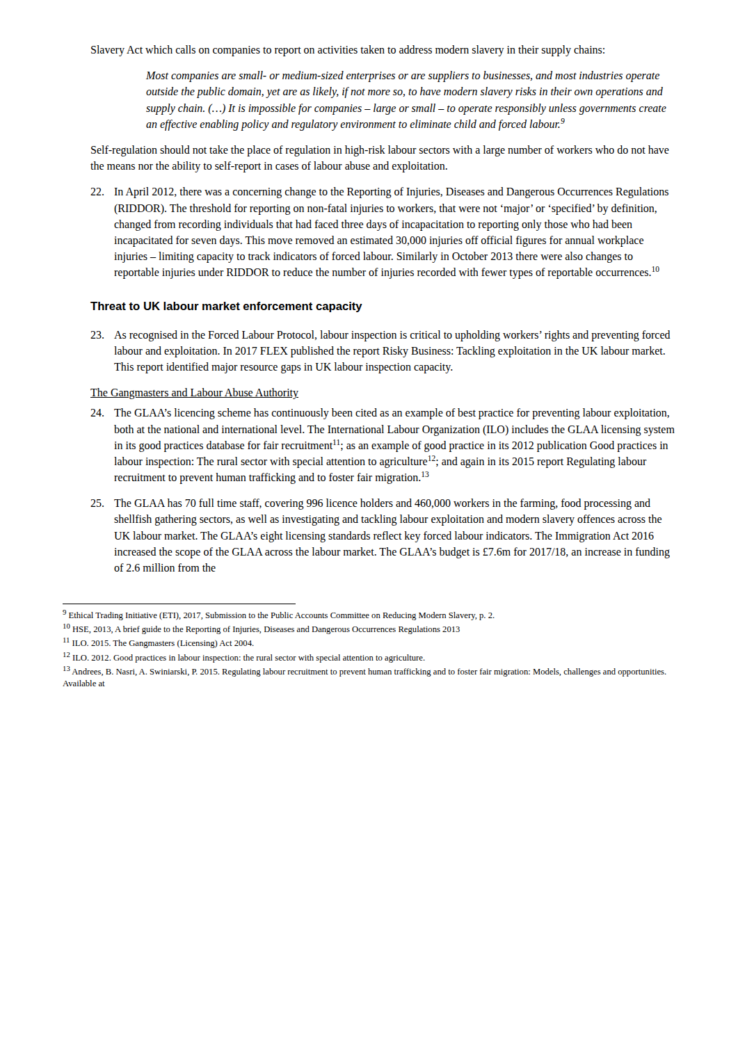Slavery Act which calls on companies to report on activities taken to address modern slavery in their supply chains:
Most companies are small- or medium-sized enterprises or are suppliers to businesses, and most industries operate outside the public domain, yet are as likely, if not more so, to have modern slavery risks in their own operations and supply chain. (…) It is impossible for companies – large or small – to operate responsibly unless governments create an effective enabling policy and regulatory environment to eliminate child and forced labour.9
Self-regulation should not take the place of regulation in high-risk labour sectors with a large number of workers who do not have the means nor the ability to self-report in cases of labour abuse and exploitation.
22.
In April 2012, there was a concerning change to the Reporting of Injuries, Diseases and Dangerous Occurrences Regulations (RIDDOR). The threshold for reporting on non-fatal injuries to workers, that were not ‘major’ or ‘specified’ by definition, changed from recording individuals that had faced three days of incapacitation to reporting only those who had been incapacitated for seven days. This move removed an estimated 30,000 injuries off official figures for annual workplace injuries – limiting capacity to track indicators of forced labour. Similarly in October 2013 there were also changes to reportable injuries under RIDDOR to reduce the number of injuries recorded with fewer types of reportable occurrences.10
Threat to UK labour market enforcement capacity
23.
As recognised in the Forced Labour Protocol, labour inspection is critical to upholding workers’ rights and preventing forced labour and exploitation. In 2017 FLEX published the report Risky Business: Tackling exploitation in the UK labour market. This report identified major resource gaps in UK labour inspection capacity.
The Gangmasters and Labour Abuse Authority
24.
The GLAA’s licencing scheme has continuously been cited as an example of best practice for preventing labour exploitation, both at the national and international level. The International Labour Organization (ILO) includes the GLAA licensing system in its good practices database for fair recruitment11; as an example of good practice in its 2012 publication Good practices in labour inspection: The rural sector with special attention to agriculture12; and again in its 2015 report Regulating labour recruitment to prevent human trafficking and to foster fair migration.13
25.
The GLAA has 70 full time staff, covering 996 licence holders and 460,000 workers in the farming, food processing and shellfish gathering sectors, as well as investigating and tackling labour exploitation and modern slavery offences across the UK labour market. The GLAA’s eight licensing standards reflect key forced labour indicators. The Immigration Act 2016 increased the scope of the GLAA across the labour market. The GLAA’s budget is £7.6m for 2017/18, an increase in funding of 2.6 million from the
9 Ethical Trading Initiative (ETI), 2017, Submission to the Public Accounts Committee on Reducing Modern Slavery, p. 2.
10 HSE, 2013, A brief guide to the Reporting of Injuries, Diseases and Dangerous Occurrences Regulations 2013
11 ILO. 2015. The Gangmasters (Licensing) Act 2004.
12 ILO. 2012. Good practices in labour inspection: the rural sector with special attention to agriculture.
13 Andrees, B. Nasri, A. Swiniarski, P. 2015. Regulating labour recruitment to prevent human trafficking and to foster fair migration: Models, challenges and opportunities. Available at